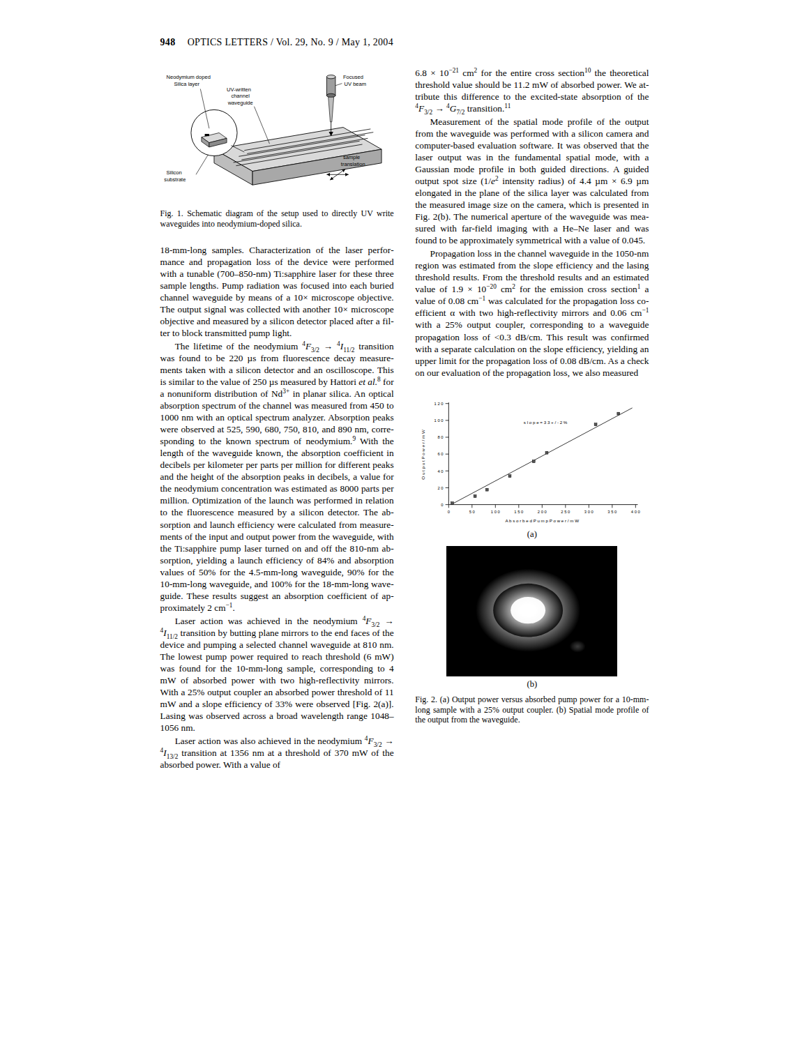948 OPTICS LETTERS / Vol. 29, No. 9 / May 1, 2004
Neodymium doped Silica layer UV-written channel waveguide Focused UV beam Silicon substrate sample translation
Fig. 1. Schematic diagram of the setup used to directly UV write waveguides into neodymium-doped silica.
18-mm-long samples. Characterization of the laser performance and propagation loss of the device were performed with a tunable (700–850-nm) Ti:sapphire laser for these three sample lengths. Pump radiation was focused into each buried channel waveguide by means of a 10× microscope objective. The output signal was collected with another 10× microscope objective and measured by a silicon detector placed after a filter to block transmitted pump light.
The lifetime of the neodymium 4F3/2 → 4I11/2 transition was found to be 220 µs from fluorescence decay measurements taken with a silicon detector and an oscilloscope. This is similar to the value of 250 µs measured by Hattori et al.8 for a nonuniform distribution of Nd3+ in planar silica. An optical absorption spectrum of the channel was measured from 450 to 1000 nm with an optical spectrum analyzer. Absorption peaks were observed at 525, 590, 680, 750, 810, and 890 nm, corresponding to the known spectrum of neodymium.9 With the length of the waveguide known, the absorption coefficient in decibels per kilometer per parts per million for different peaks and the height of the absorption peaks in decibels, a value for the neodymium concentration was estimated as 8000 parts per million. Optimization of the launch was performed in relation to the fluorescence measured by a silicon detector. The absorption and launch efficiency were calculated from measurements of the input and output power from the waveguide, with the Ti:sapphire pump laser turned on and off the 810-nm absorption, yielding a launch efficiency of 84% and absorption values of 50% for the 4.5-mm-long waveguide, 90% for the 10-mm-long waveguide, and 100% for the 18-mm-long waveguide. These results suggest an absorption coefficient of approximately 2 cm−1.
Laser action was achieved in the neodymium 4F3/2 → 4I11/2 transition by butting plane mirrors to the end faces of the device and pumping a selected channel waveguide at 810 nm. The lowest pump power required to reach threshold (6 mW) was found for the 10-mm-long sample, corresponding to 4 mW of absorbed power with two high-reflectivity mirrors. With a 25% output coupler an absorbed power threshold of 11 mW and a slope efficiency of 33% were observed [Fig. 2(a)]. Lasing was observed across a broad wavelength range 1048–1056 nm.
Laser action was also achieved in the neodymium 4F3/2 → 4I13/2 transition at 1356 nm at a threshold of 370 mW of the absorbed power. With a value of
6.8 × 10−21 cm2 for the entire cross section10 the theoretical threshold value should be 11.2 mW of absorbed power. We attribute this difference to the excited-state absorption of the 4F3/2 → 4G7/2 transition.11
Measurement of the spatial mode profile of the output from the waveguide was performed with a silicon camera and computer-based evaluation software. It was observed that the laser output was in the fundamental spatial mode, with a Gaussian mode profile in both guided directions. A guided output spot size (1/e2 intensity radius) of 4.4 µm × 6.9 µm elongated in the plane of the silica layer was calculated from the measured image size on the camera, which is presented in Fig. 2(b). The numerical aperture of the waveguide was measured with far-field imaging with a He–Ne laser and was found to be approximately symmetrical with a value of 0.045.
Propagation loss in the channel waveguide in the 1050-nm region was estimated from the slope efficiency and the lasing threshold results. From the threshold results and an estimated value of 1.9 × 10−20 cm2 for the emission cross section1 a value of 0.08 cm−1 was calculated for the propagation loss coefficient α with two high-reflectivity mirrors and 0.06 cm−1 with a 25% output coupler, corresponding to a waveguide propagation loss of <0.3 dB/cm. This result was confirmed with a separate calculation on the slope efficiency, yielding an upper limit for the propagation loss of 0.08 dB/cm. As a check on our evaluation of the propagation loss, we also measured
0 2 0 4 0 6 0 8 0 1 0 0 1 2 0 0 5 0 1 0 0 1 5 0 2 0 0 2 5 0 3 0 0 3 5 0 4 0 0 A b s o r b e d P u m p P o w e r / m W O u t p u t P o w e r / m W s l o p e = 3 3 + / - 2 %
(a)
(b)
Fig. 2. (a) Output power versus absorbed pump power for a 10-mm-long sample with a 25% output coupler. (b) Spatial mode profile of the output from the waveguide.